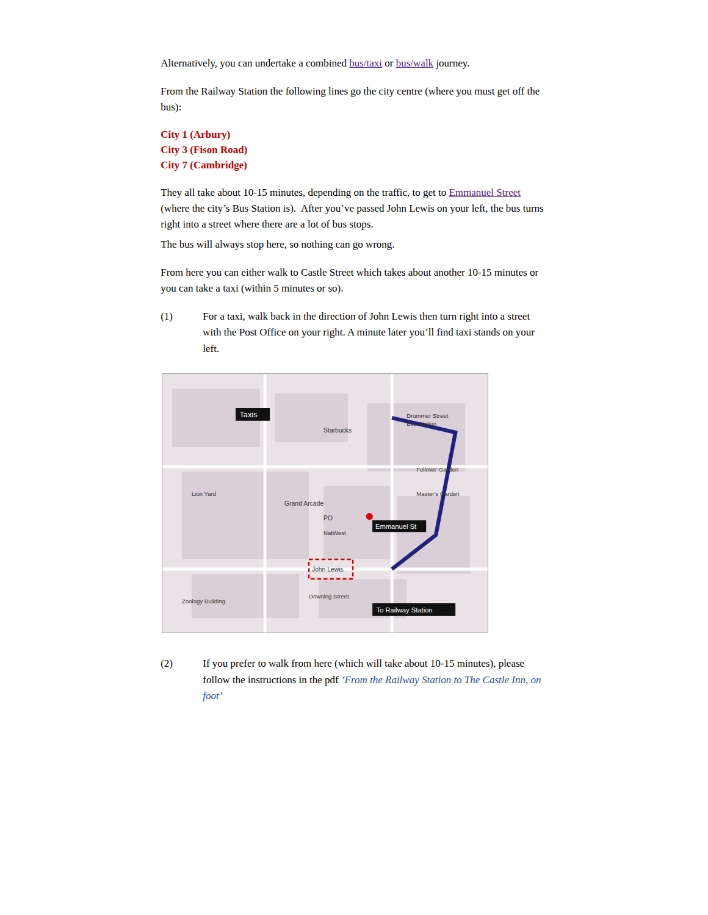Alternatively, you can undertake a combined bus/taxi or bus/walk journey.
From the Railway Station the following lines go the city centre (where you must get off the bus):
City 1 (Arbury)
City 3 (Fison Road)
City 7 (Cambridge)
They all take about 10-15 minutes, depending on the traffic, to get to Emmanuel Street (where the city’s Bus Station is). After you’ve passed John Lewis on your left, the bus turns right into a street where there are a lot of bus stops.
The bus will always stop here, so nothing can go wrong.
From here you can either walk to Castle Street which takes about another 10-15 minutes or you can take a taxi (within 5 minutes or so).
(1) For a taxi, walk back in the direction of John Lewis then turn right into a street with the Post Office on your right. A minute later you’ll find taxi stands on your left.
(2) If you prefer to walk from here (which will take about 10-15 minutes), please follow the instructions in the pdf ’From the Railway Station to The Castle Inn, on foot’